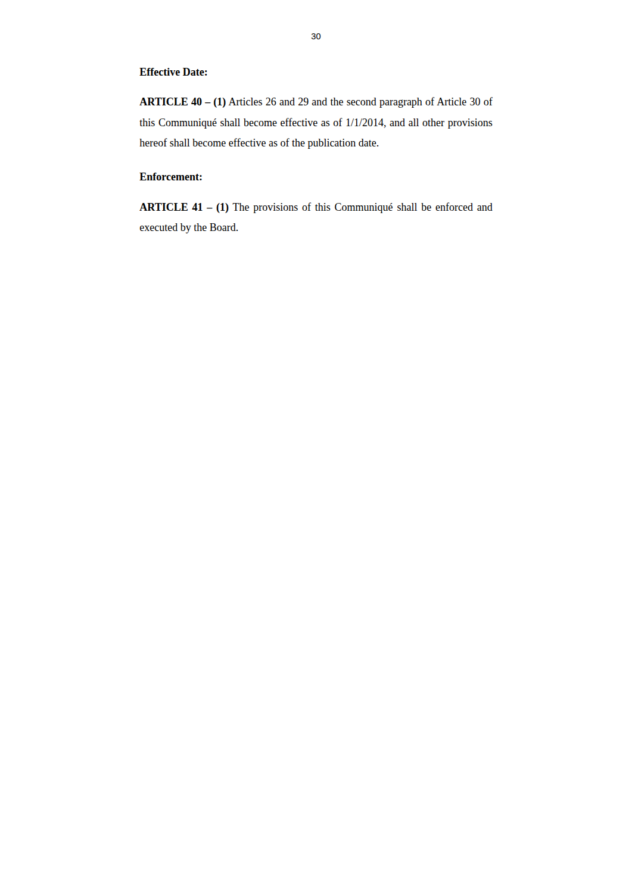30
Effective Date:
ARTICLE 40 – (1) Articles 26 and 29 and the second paragraph of Article 30 of this Communiqué shall become effective as of 1/1/2014, and all other provisions hereof shall become effective as of the publication date.
Enforcement:
ARTICLE 41 – (1) The provisions of this Communiqué shall be enforced and executed by the Board.